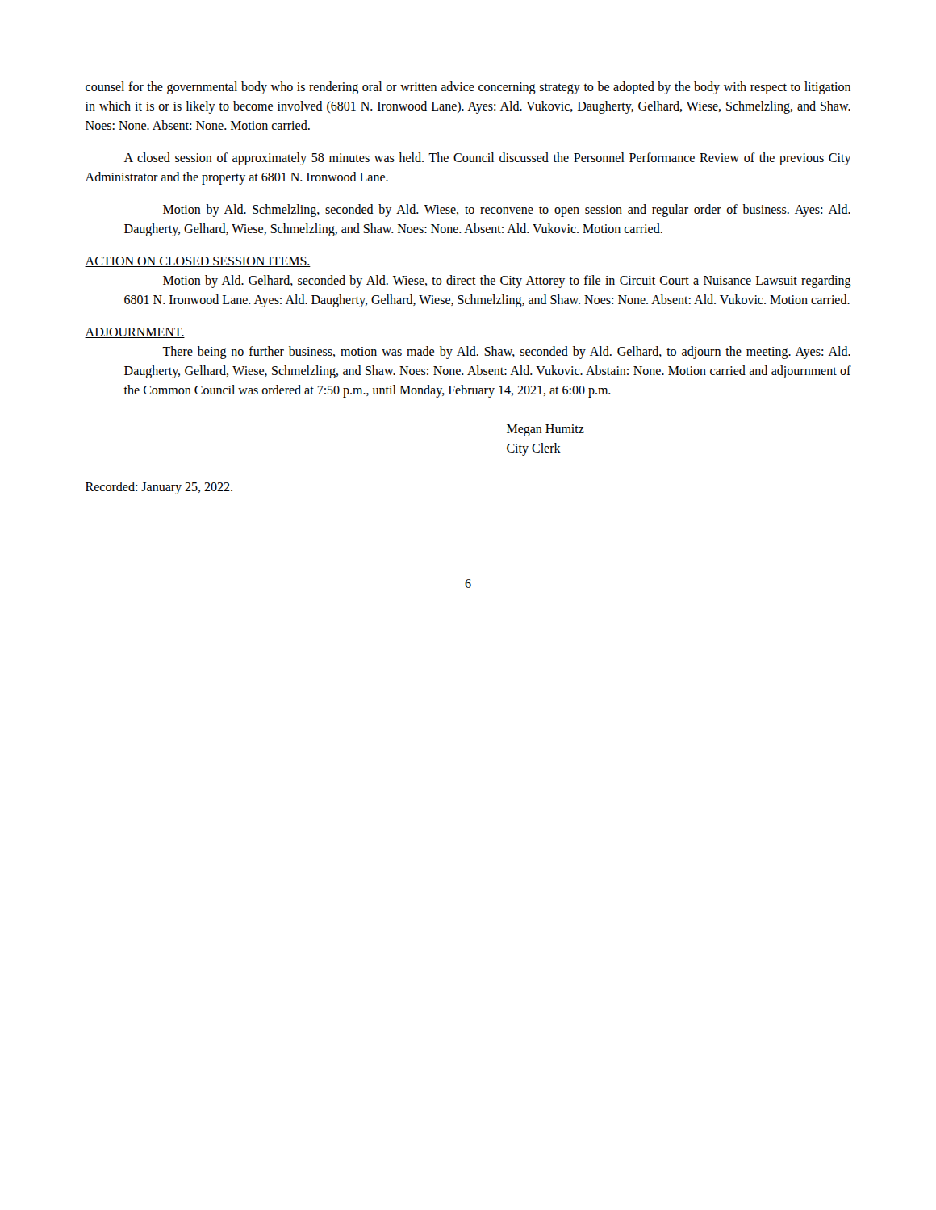counsel for the governmental body who is rendering oral or written advice concerning strategy to be adopted by the body with respect to litigation in which it is or is likely to become involved (6801 N. Ironwood Lane). Ayes: Ald. Vukovic, Daugherty, Gelhard, Wiese, Schmelzling, and Shaw. Noes: None. Absent: None. Motion carried.
A closed session of approximately 58 minutes was held. The Council discussed the Personnel Performance Review of the previous City Administrator and the property at 6801 N. Ironwood Lane.
Motion by Ald. Schmelzling, seconded by Ald. Wiese, to reconvene to open session and regular order of business. Ayes: Ald. Daugherty, Gelhard, Wiese, Schmelzling, and Shaw. Noes: None. Absent: Ald. Vukovic. Motion carried.
ACTION ON CLOSED SESSION ITEMS.
Motion by Ald. Gelhard, seconded by Ald. Wiese, to direct the City Attorey to file in Circuit Court a Nuisance Lawsuit regarding 6801 N. Ironwood Lane. Ayes: Ald. Daugherty, Gelhard, Wiese, Schmelzling, and Shaw. Noes: None. Absent: Ald. Vukovic. Motion carried.
ADJOURNMENT.
There being no further business, motion was made by Ald. Shaw, seconded by Ald. Gelhard, to adjourn the meeting. Ayes: Ald. Daugherty, Gelhard, Wiese, Schmelzling, and Shaw. Noes: None. Absent: Ald. Vukovic. Abstain: None. Motion carried and adjournment of the Common Council was ordered at 7:50 p.m., until Monday, February 14, 2021, at 6:00 p.m.
Megan Humitz
City Clerk
Recorded: January 25, 2022.
6